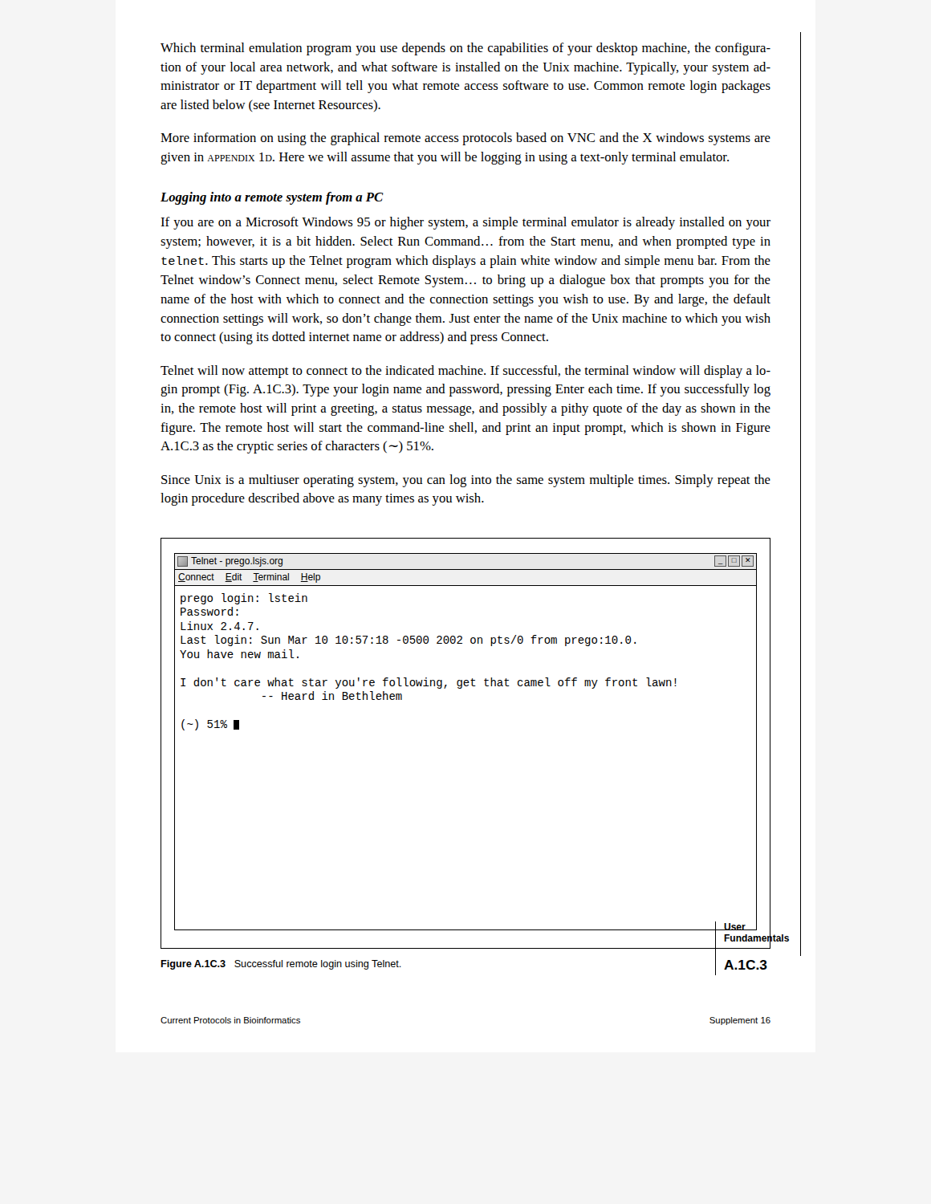Which terminal emulation program you use depends on the capabilities of your desktop machine, the configuration of your local area network, and what software is installed on the Unix machine. Typically, your system administrator or IT department will tell you what remote access software to use. Common remote login packages are listed below (see Internet Resources).
More information on using the graphical remote access protocols based on VNC and the X windows systems are given in appendix 1d. Here we will assume that you will be logging in using a text-only terminal emulator.
Logging into a remote system from a PC
If you are on a Microsoft Windows 95 or higher system, a simple terminal emulator is already installed on your system; however, it is a bit hidden. Select Run Command… from the Start menu, and when prompted type in telnet. This starts up the Telnet program which displays a plain white window and simple menu bar. From the Telnet window’s Connect menu, select Remote System… to bring up a dialogue box that prompts you for the name of the host with which to connect and the connection settings you wish to use. By and large, the default connection settings will work, so don’t change them. Just enter the name of the Unix machine to which you wish to connect (using its dotted internet name or address) and press Connect.
Telnet will now attempt to connect to the indicated machine. If successful, the terminal window will display a login prompt (Fig. A.1C.3). Type your login name and password, pressing Enter each time. If you successfully log in, the remote host will print a greeting, a status message, and possibly a pithy quote of the day as shown in the figure. The remote host will start the command-line shell, and print an input prompt, which is shown in Figure A.1C.3 as the cryptic series of characters (∼) 51%.
Since Unix is a multiuser operating system, you can log into the same system multiple times. Simply repeat the login procedure described above as many times as you wish.
Telnet - prego.lsjs.org
_□✕
Connect Edit Terminal Help
prego login: lstein Password: Linux 2.4.7. Last login: Sun Mar 10 10:57:18 -0500 2002 on pts/0 from prego:10.0. You have new mail. I don't care what star you're following, get that camel off my front lawn! -- Heard in Bethlehem (~) 51%
Figure A.1C.3 Successful remote login using Telnet.
User
Fundamentals
A.1C.3
Current Protocols in Bioinformatics Supplement 16